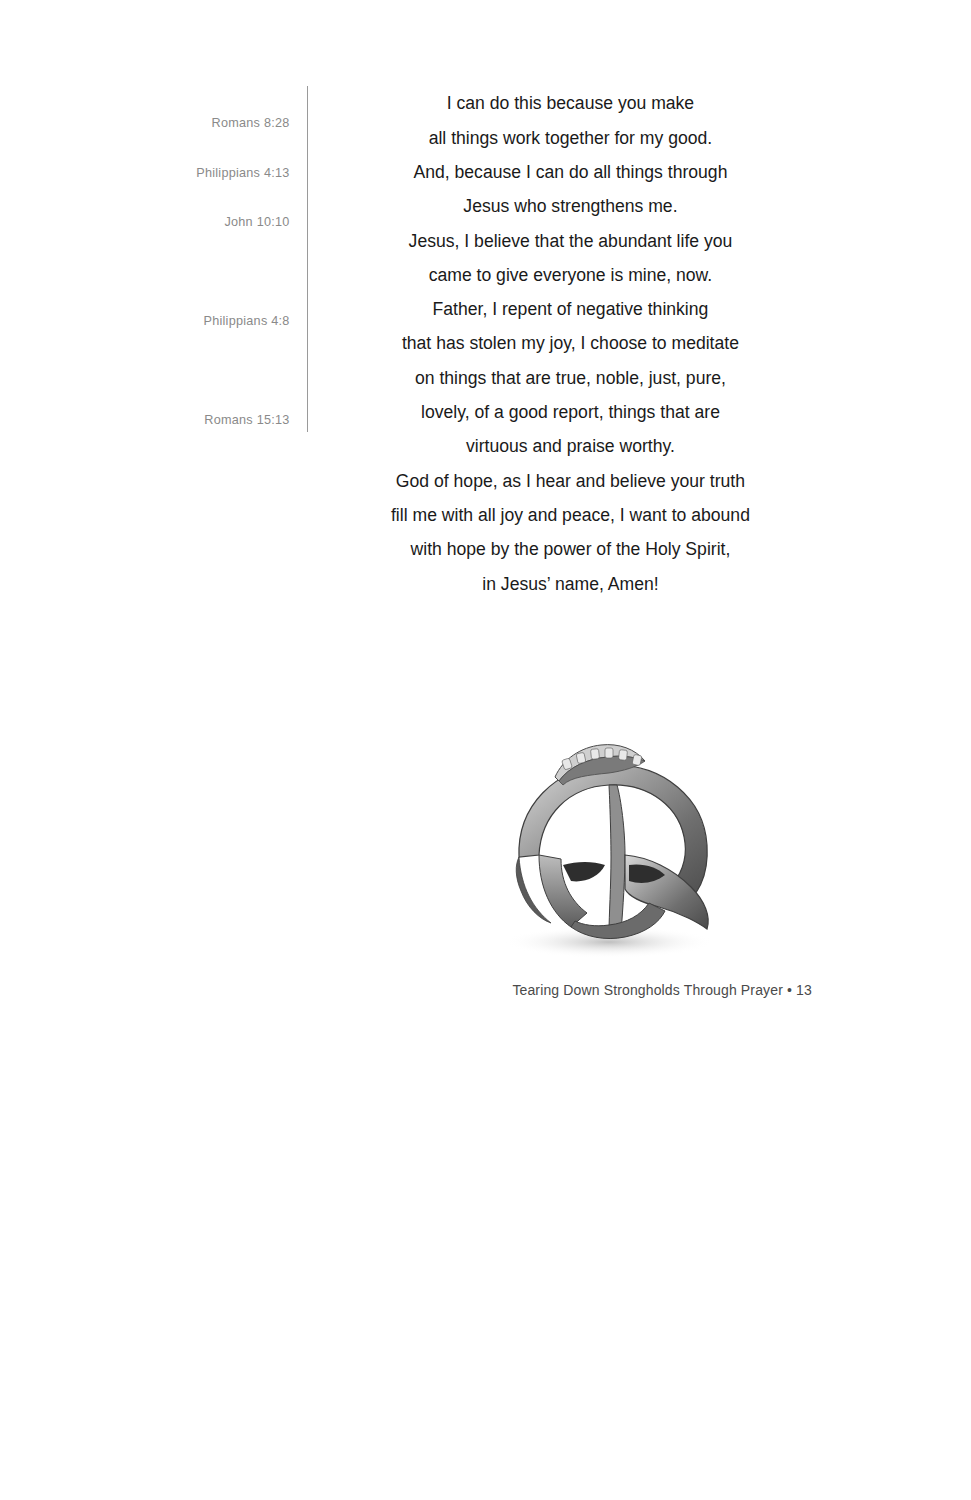Romans 8:28
Philippians 4:13
John 10:10
Philippians 4:8
Romans 15:13
I can do this because you make
all things work together for my good.
And, because I can do all things through
Jesus who strengthens me.
Jesus, I believe that the abundant life you
came to give everyone is mine, now.
Father, I repent of negative thinking
that has stolen my joy, I choose to meditate
on things that are true, noble, just, pure,
lovely, of a good report, things that are
virtuous and praise worthy.
God of hope, as I hear and believe your truth
fill me with all joy and peace, I want to abound
with hope by the power of the Holy Spirit,
in Jesus’ name, Amen!
Tearing Down Strongholds Through Prayer • 13